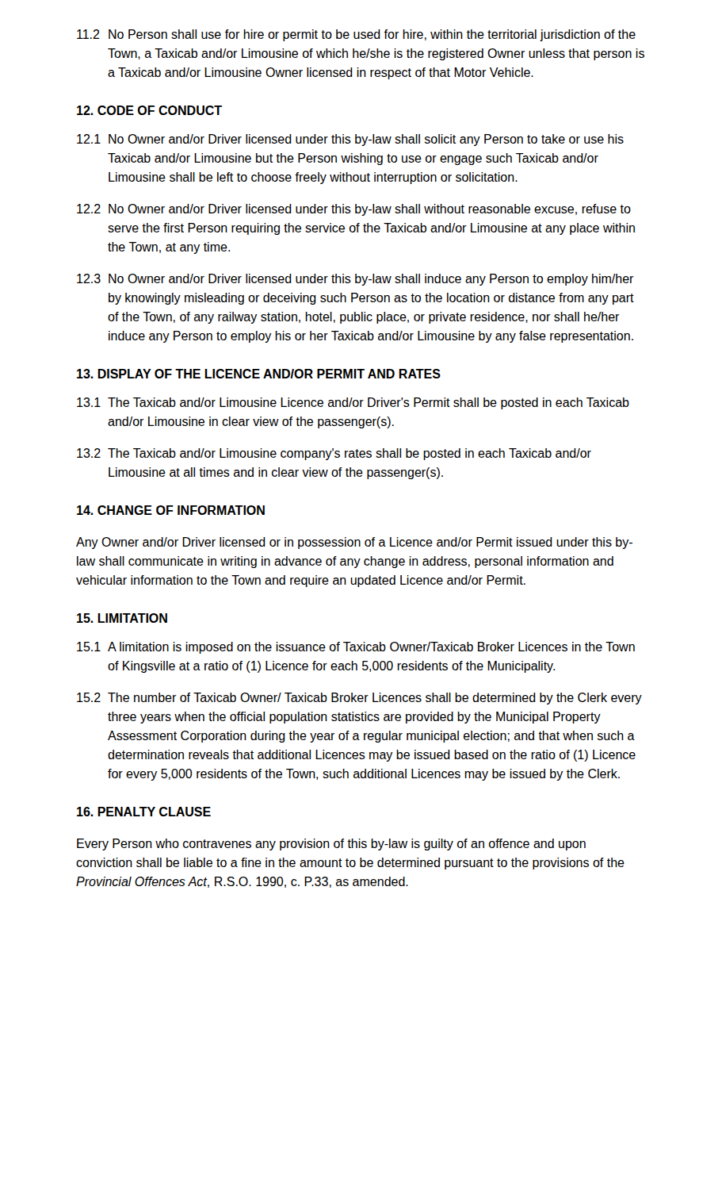11.2 No Person shall use for hire or permit to be used for hire, within the territorial jurisdiction of the Town, a Taxicab and/or Limousine of which he/she is the registered Owner unless that person is a Taxicab and/or Limousine Owner licensed in respect of that Motor Vehicle.
12. Code of Conduct
12.1 No Owner and/or Driver licensed under this by-law shall solicit any Person to take or use his Taxicab and/or Limousine but the Person wishing to use or engage such Taxicab and/or Limousine shall be left to choose freely without interruption or solicitation.
12.2 No Owner and/or Driver licensed under this by-law shall without reasonable excuse, refuse to serve the first Person requiring the service of the Taxicab and/or Limousine at any place within the Town, at any time.
12.3 No Owner and/or Driver licensed under this by-law shall induce any Person to employ him/her by knowingly misleading or deceiving such Person as to the location or distance from any part of the Town, of any railway station, hotel, public place, or private residence, nor shall he/her induce any Person to employ his or her Taxicab and/or Limousine by any false representation.
13. Display of the Licence and/or Permit and Rates
13.1 The Taxicab and/or Limousine Licence and/or Driver's Permit shall be posted in each Taxicab and/or Limousine in clear view of the passenger(s).
13.2 The Taxicab and/or Limousine company's rates shall be posted in each Taxicab and/or Limousine at all times and in clear view of the passenger(s).
14. Change of Information
Any Owner and/or Driver licensed or in possession of a Licence and/or Permit issued under this by-law shall communicate in writing in advance of any change in address, personal information and vehicular information to the Town and require an updated Licence and/or Permit.
15. Limitation
15.1 A limitation is imposed on the issuance of Taxicab Owner/Taxicab Broker Licences in the Town of Kingsville at a ratio of (1) Licence for each 5,000 residents of the Municipality.
15.2 The number of Taxicab Owner/ Taxicab Broker Licences shall be determined by the Clerk every three years when the official population statistics are provided by the Municipal Property Assessment Corporation during the year of a regular municipal election; and that when such a determination reveals that additional Licences may be issued based on the ratio of (1) Licence for every 5,000 residents of the Town, such additional Licences may be issued by the Clerk.
16. Penalty Clause
Every Person who contravenes any provision of this by-law is guilty of an offence and upon conviction shall be liable to a fine in the amount to be determined pursuant to the provisions of the Provincial Offences Act, R.S.O. 1990, c. P.33, as amended.